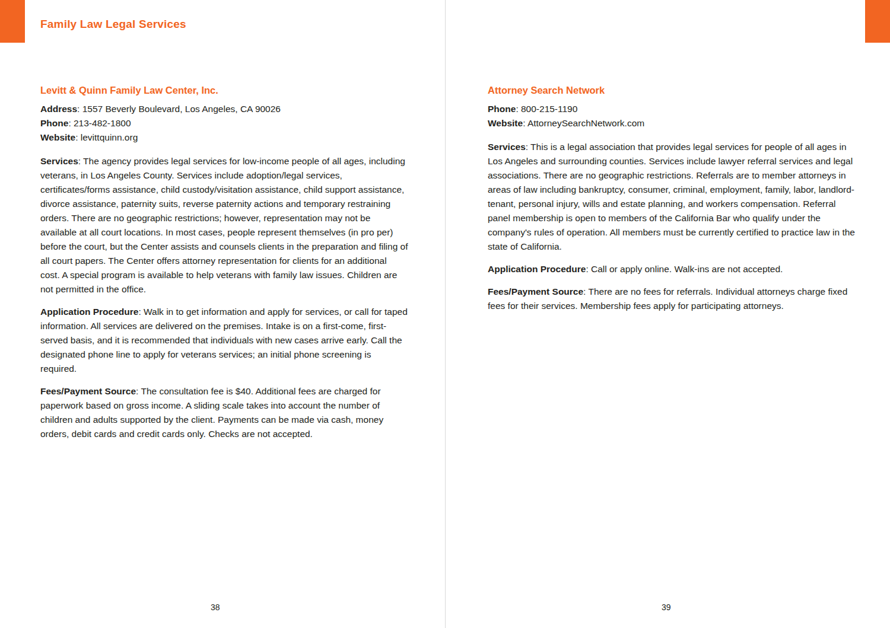Family Law Legal Services
Levitt & Quinn Family Law Center, Inc.
Address: 1557 Beverly Boulevard, Los Angeles, CA 90026
Phone: 213-482-1800
Website: levittquinn.org
Services: The agency provides legal services for low-income people of all ages, including veterans, in Los Angeles County. Services include adoption/legal services, certificates/forms assistance, child custody/visitation assistance, child support assistance, divorce assistance, paternity suits, reverse paternity actions and temporary restraining orders. There are no geographic restrictions; however, representation may not be available at all court locations. In most cases, people represent themselves (in pro per) before the court, but the Center assists and counsels clients in the preparation and filing of all court papers. The Center offers attorney representation for clients for an additional cost. A special program is available to help veterans with family law issues. Children are not permitted in the office.
Application Procedure: Walk in to get information and apply for services, or call for taped information. All services are delivered on the premises. Intake is on a first-come, first-served basis, and it is recommended that individuals with new cases arrive early. Call the designated phone line to apply for veterans services; an initial phone screening is required.
Fees/Payment Source: The consultation fee is $40. Additional fees are charged for paperwork based on gross income. A sliding scale takes into account the number of children and adults supported by the client. Payments can be made via cash, money orders, debit cards and credit cards only. Checks are not accepted.
Attorney Search Network
Phone: 800-215-1190
Website: AttorneySearchNetwork.com
Services: This is a legal association that provides legal services for people of all ages in Los Angeles and surrounding counties. Services include lawyer referral services and legal associations. There are no geographic restrictions. Referrals are to member attorneys in areas of law including bankruptcy, consumer, criminal, employment, family, labor, landlord-tenant, personal injury, wills and estate planning, and workers compensation. Referral panel membership is open to members of the California Bar who qualify under the company's rules of operation. All members must be currently certified to practice law in the state of California.
Application Procedure: Call or apply online. Walk-ins are not accepted.
Fees/Payment Source: There are no fees for referrals. Individual attorneys charge fixed fees for their services. Membership fees apply for participating attorneys.
38
39